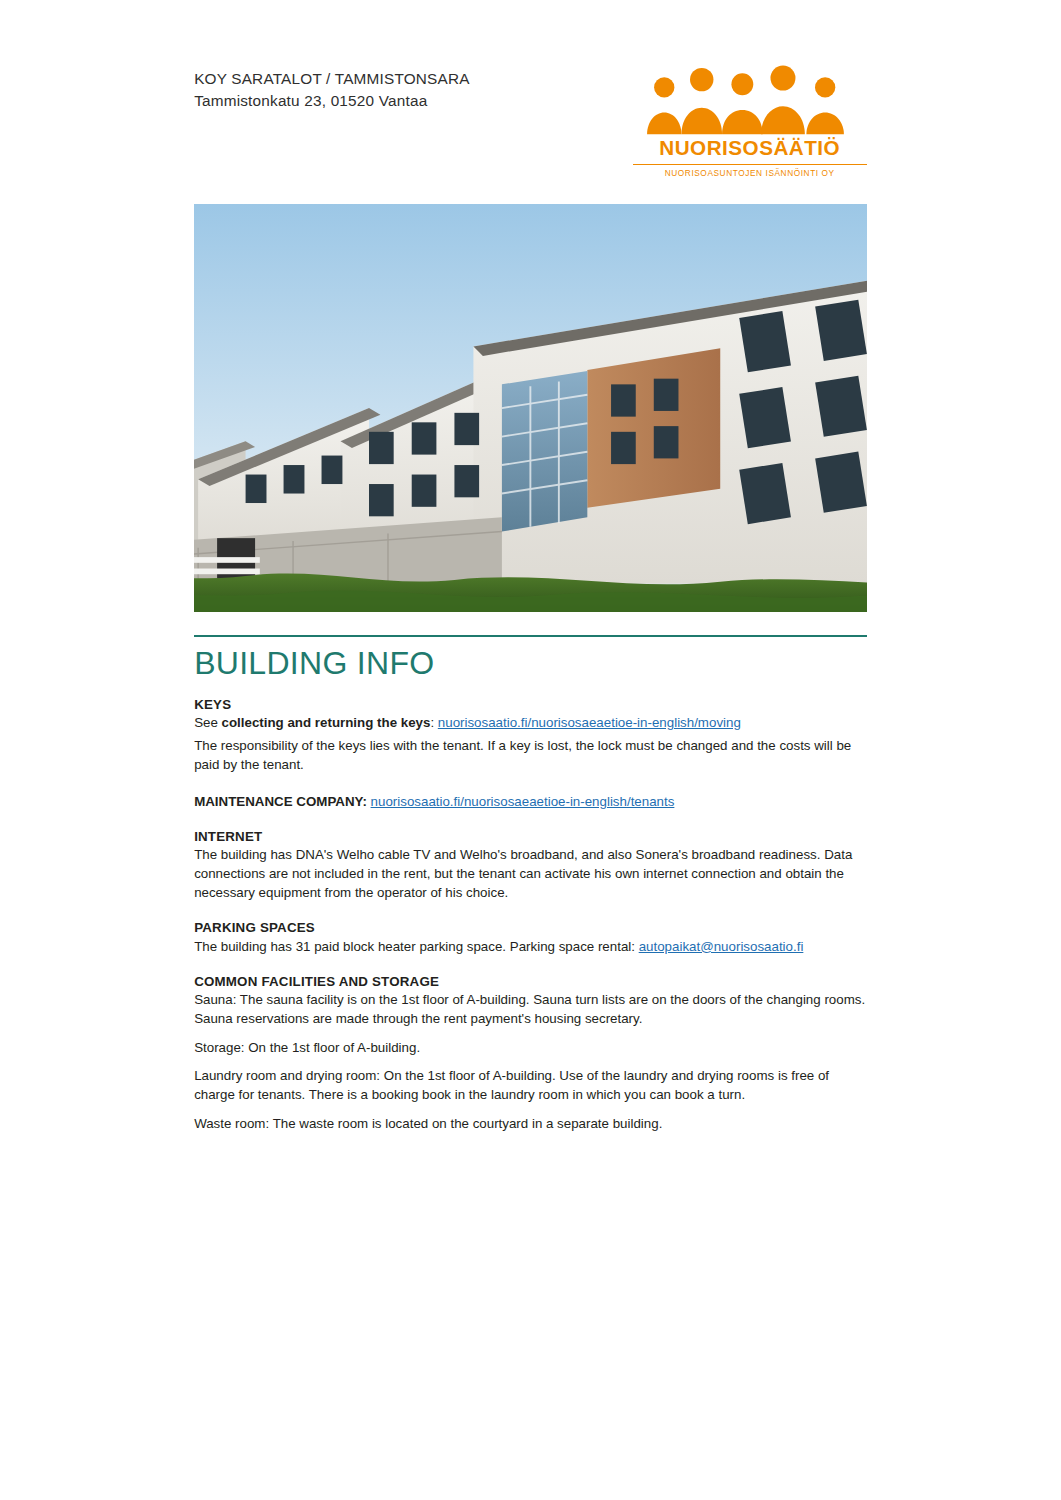KOY SARATALOT / TAMMISTONSARA
Tammistonkatu 23, 01520 Vantaa
NUORISOSÄÄTIÖ
NUORISOASUNTOJEN ISÄNNÖINTI OY
BUILDING INFO
Keys
See collecting and returning the keys: nuorisosaatio.fi/nuorisosaeaetioe-in-english/moving
The responsibility of the keys lies with the tenant. If a key is lost, the lock must be changed and the costs will be paid by the tenant.
MAINTENANCE COMPANY: nuorisosaatio.fi/nuorisosaeaetioe-in-english/tenants
Internet
The building has DNA's Welho cable TV and Welho's broadband, and also Sonera's broadband readiness. Data connections are not included in the rent, but the tenant can activate his own internet connection and obtain the necessary equipment from the operator of his choice.
Parking spaces
The building has 31 paid block heater parking space. Parking space rental: autopaikat@nuorisosaatio.fi
Common facilities and storage
Sauna: The sauna facility is on the 1st floor of A-building. Sauna turn lists are on the doors of the changing rooms. Sauna reservations are made through the rent payment's housing secretary.
Storage: On the 1st floor of A-building.
Laundry room and drying room: On the 1st floor of A-building. Use of the laundry and drying rooms is free of charge for tenants. There is a booking book in the laundry room in which you can book a turn.
Waste room: The waste room is located on the courtyard in a separate building.